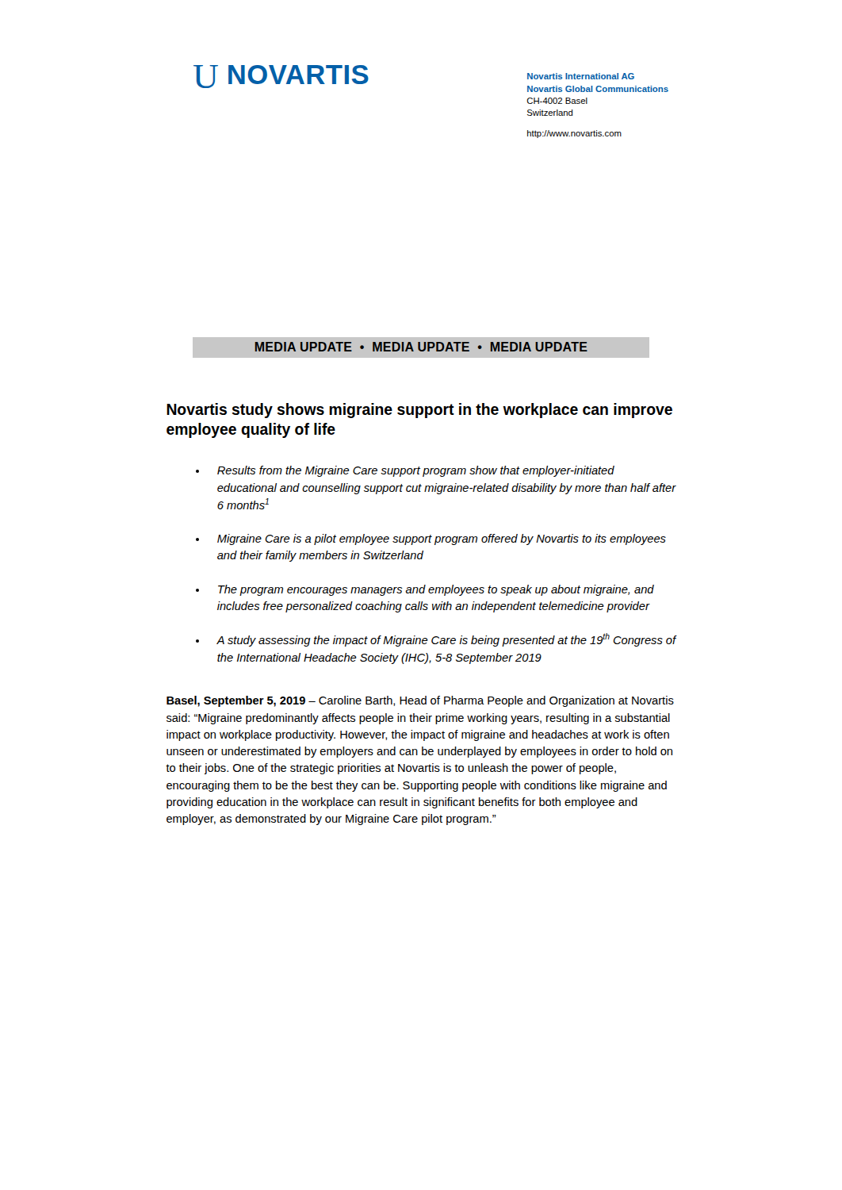U NOVARTIS
Novartis International AG
Novartis Global Communications
CH-4002 Basel
Switzerland http://www.novartis.com
MEDIA UPDATE • MEDIA UPDATE • MEDIA UPDATE
Novartis study shows migraine support in the workplace can improve employee quality of life
Results from the Migraine Care support program show that employer-initiated educational and counselling support cut migraine-related disability by more than half after 6 months1
Migraine Care is a pilot employee support program offered by Novartis to its employees and their family members in Switzerland
The program encourages managers and employees to speak up about migraine, and includes free personalized coaching calls with an independent telemedicine provider
A study assessing the impact of Migraine Care is being presented at the 19th Congress of the International Headache Society (IHC), 5-8 September 2019
Basel, September 5, 2019 – Caroline Barth, Head of Pharma People and Organization at Novartis said: “Migraine predominantly affects people in their prime working years, resulting in a substantial impact on workplace productivity. However, the impact of migraine and headaches at work is often unseen or underestimated by employers and can be underplayed by employees in order to hold on to their jobs. One of the strategic priorities at Novartis is to unleash the power of people, encouraging them to be the best they can be. Supporting people with conditions like migraine and providing education in the workplace can result in significant benefits for both employee and employer, as demonstrated by our Migraine Care pilot program.”